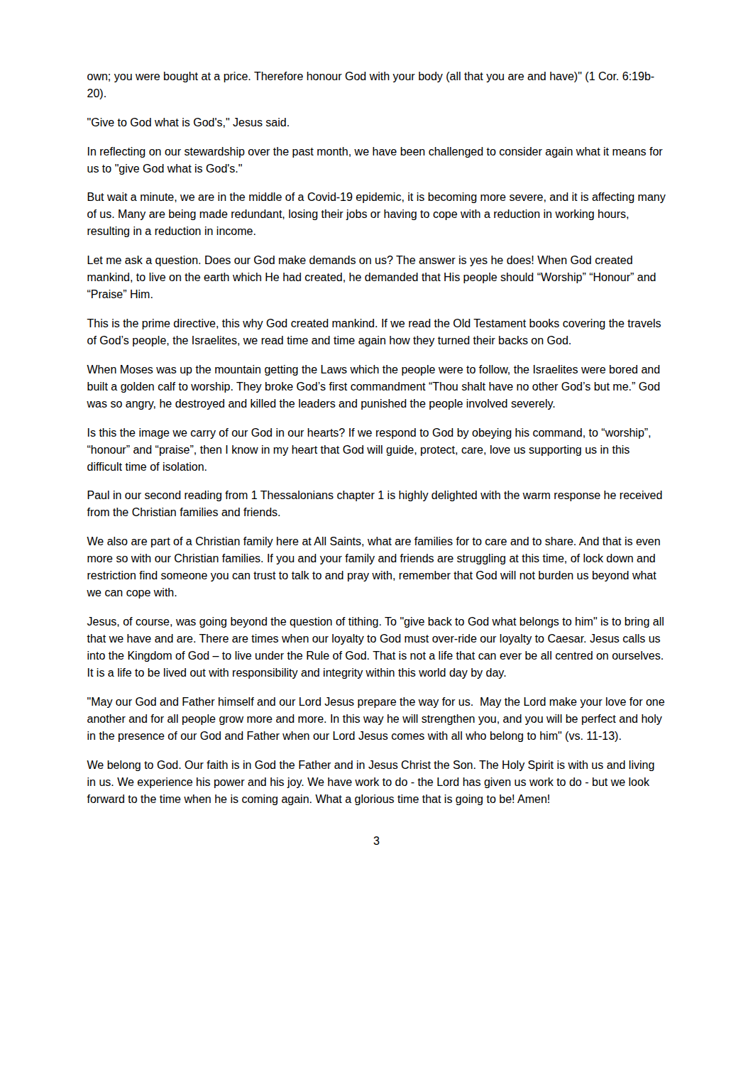own; you were bought at a price. Therefore honour God with your body (all that you are and have)" (1 Cor. 6:19b-20).
"Give to God what is God's," Jesus said.
In reflecting on our stewardship over the past month, we have been challenged to consider again what it means for us to "give God what is God's."
But wait a minute, we are in the middle of a Covid-19 epidemic, it is becoming more severe, and it is affecting many of us. Many are being made redundant, losing their jobs or having to cope with a reduction in working hours, resulting in a reduction in income.
Let me ask a question. Does our God make demands on us? The answer is yes he does! When God created mankind, to live on the earth which He had created, he demanded that His people should “Worship” “Honour” and “Praise” Him.
This is the prime directive, this why God created mankind. If we read the Old Testament books covering the travels of God’s people, the Israelites, we read time and time again how they turned their backs on God.
When Moses was up the mountain getting the Laws which the people were to follow, the Israelites were bored and built a golden calf to worship. They broke God’s first commandment “Thou shalt have no other God’s but me.” God was so angry, he destroyed and killed the leaders and punished the people involved severely.
Is this the image we carry of our God in our hearts? If we respond to God by obeying his command, to “worship”, “honour” and “praise”, then I know in my heart that God will guide, protect, care, love us supporting us in this difficult time of isolation.
Paul in our second reading from 1 Thessalonians chapter 1 is highly delighted with the warm response he received from the Christian families and friends.
We also are part of a Christian family here at All Saints, what are families for to care and to share. And that is even more so with our Christian families. If you and your family and friends are struggling at this time, of lock down and restriction find someone you can trust to talk to and pray with, remember that God will not burden us beyond what we can cope with.
Jesus, of course, was going beyond the question of tithing. To "give back to God what belongs to him" is to bring all that we have and are. There are times when our loyalty to God must over-ride our loyalty to Caesar. Jesus calls us into the Kingdom of God – to live under the Rule of God. That is not a life that can ever be all centred on ourselves. It is a life to be lived out with responsibility and integrity within this world day by day.
"May our God and Father himself and our Lord Jesus prepare the way for us. May the Lord make your love for one another and for all people grow more and more. In this way he will strengthen you, and you will be perfect and holy in the presence of our God and Father when our Lord Jesus comes with all who belong to him" (vs. 11-13).
We belong to God. Our faith is in God the Father and in Jesus Christ the Son. The Holy Spirit is with us and living in us. We experience his power and his joy. We have work to do - the Lord has given us work to do - but we look forward to the time when he is coming again. What a glorious time that is going to be! Amen!
3